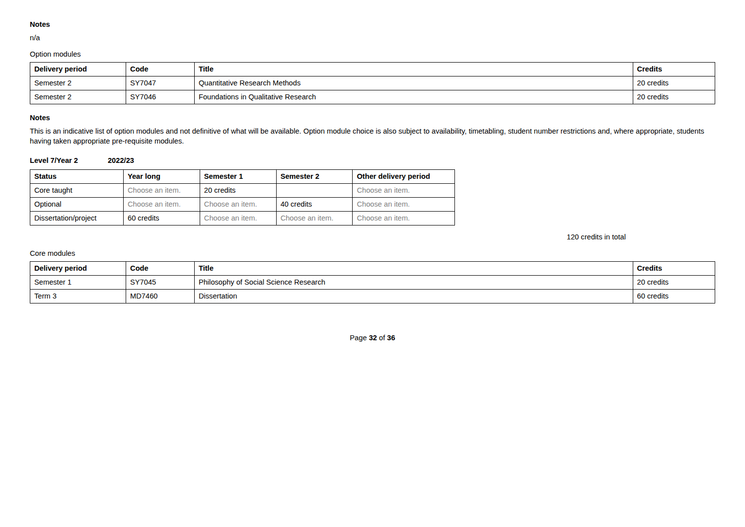Notes
n/a
Option modules
| Delivery period | Code | Title | Credits |
| --- | --- | --- | --- |
| Semester 2 | SY7047 | Quantitative Research Methods | 20 credits |
| Semester 2 | SY7046 | Foundations in Qualitative Research | 20 credits |
Notes
This is an indicative list of option modules and not definitive of what will be available. Option module choice is also subject to availability, timetabling, student number restrictions and, where appropriate, students having taken appropriate pre-requisite modules.
Level 7/Year 22022/23
| Status | Year long | Semester 1 | Semester 2 | Other delivery period |
| --- | --- | --- | --- | --- |
| Core taught | Choose an item. | 20 credits | | Choose an item. |
| Optional | Choose an item. | Choose an item. | 40 credits | Choose an item. |
| Dissertation/project | 60 credits | Choose an item. | Choose an item. | Choose an item. |
120 credits in total
Core modules
| Delivery period | Code | Title | Credits |
| --- | --- | --- | --- |
| Semester 1 | SY7045 | Philosophy of Social Science Research | 20 credits |
| Term 3 | MD7460 | Dissertation | 60 credits |
Page 32 of 36